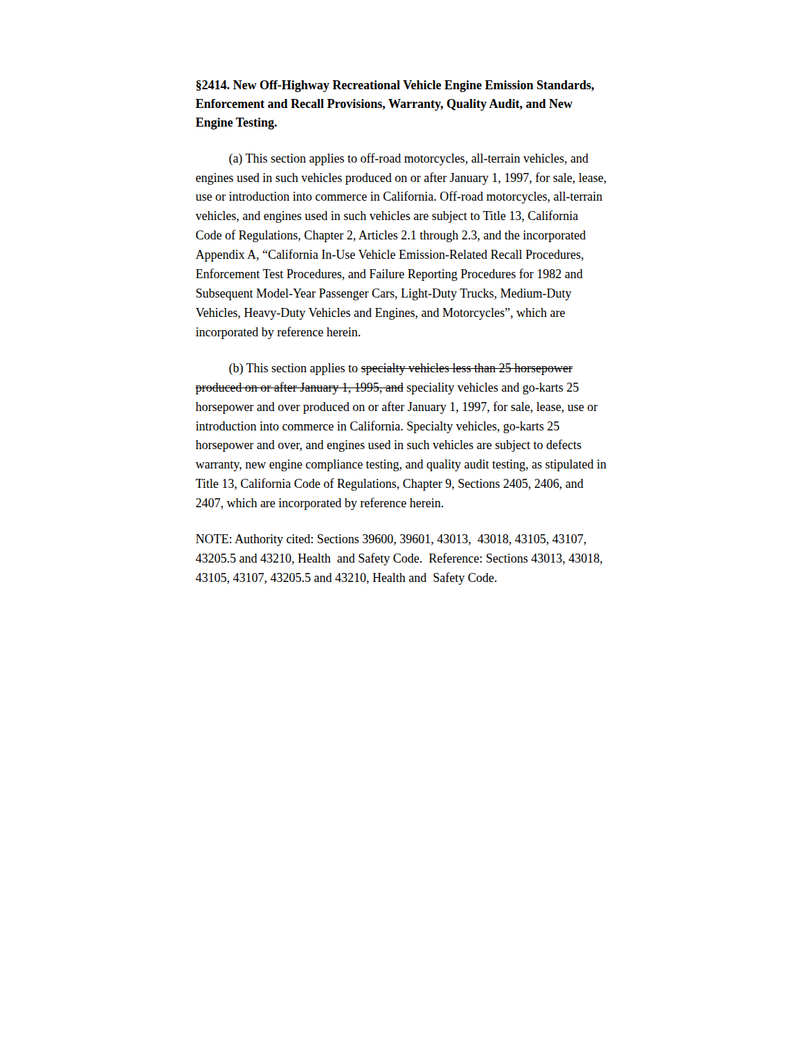§2414. New Off-Highway Recreational Vehicle Engine Emission Standards, Enforcement and Recall Provisions, Warranty, Quality Audit, and New Engine Testing.
(a) This section applies to off-road motorcycles, all-terrain vehicles, and engines used in such vehicles produced on or after January 1, 1997, for sale, lease, use or introduction into commerce in California. Off-road motorcycles, all-terrain vehicles, and engines used in such vehicles are subject to Title 13, California Code of Regulations, Chapter 2, Articles 2.1 through 2.3, and the incorporated Appendix A, “California In-Use Vehicle Emission-Related Recall Procedures, Enforcement Test Procedures, and Failure Reporting Procedures for 1982 and Subsequent Model-Year Passenger Cars, Light-Duty Trucks, Medium-Duty Vehicles, Heavy-Duty Vehicles and Engines, and Motorcycles”, which are incorporated by reference herein.
(b) This section applies to specialty vehicles less than 25 horsepower produced on or after January 1, 1995, and speciality vehicles and go-karts 25 horsepower and over produced on or after January 1, 1997, for sale, lease, use or introduction into commerce in California. Specialty vehicles, go-karts 25 horsepower and over, and engines used in such vehicles are subject to defects warranty, new engine compliance testing, and quality audit testing, as stipulated in Title 13, California Code of Regulations, Chapter 9, Sections 2405, 2406, and 2407, which are incorporated by reference herein.
NOTE: Authority cited: Sections 39600, 39601, 43013, 43018, 43105, 43107, 43205.5 and 43210, Health and Safety Code. Reference: Sections 43013, 43018, 43105, 43107, 43205.5 and 43210, Health and Safety Code.